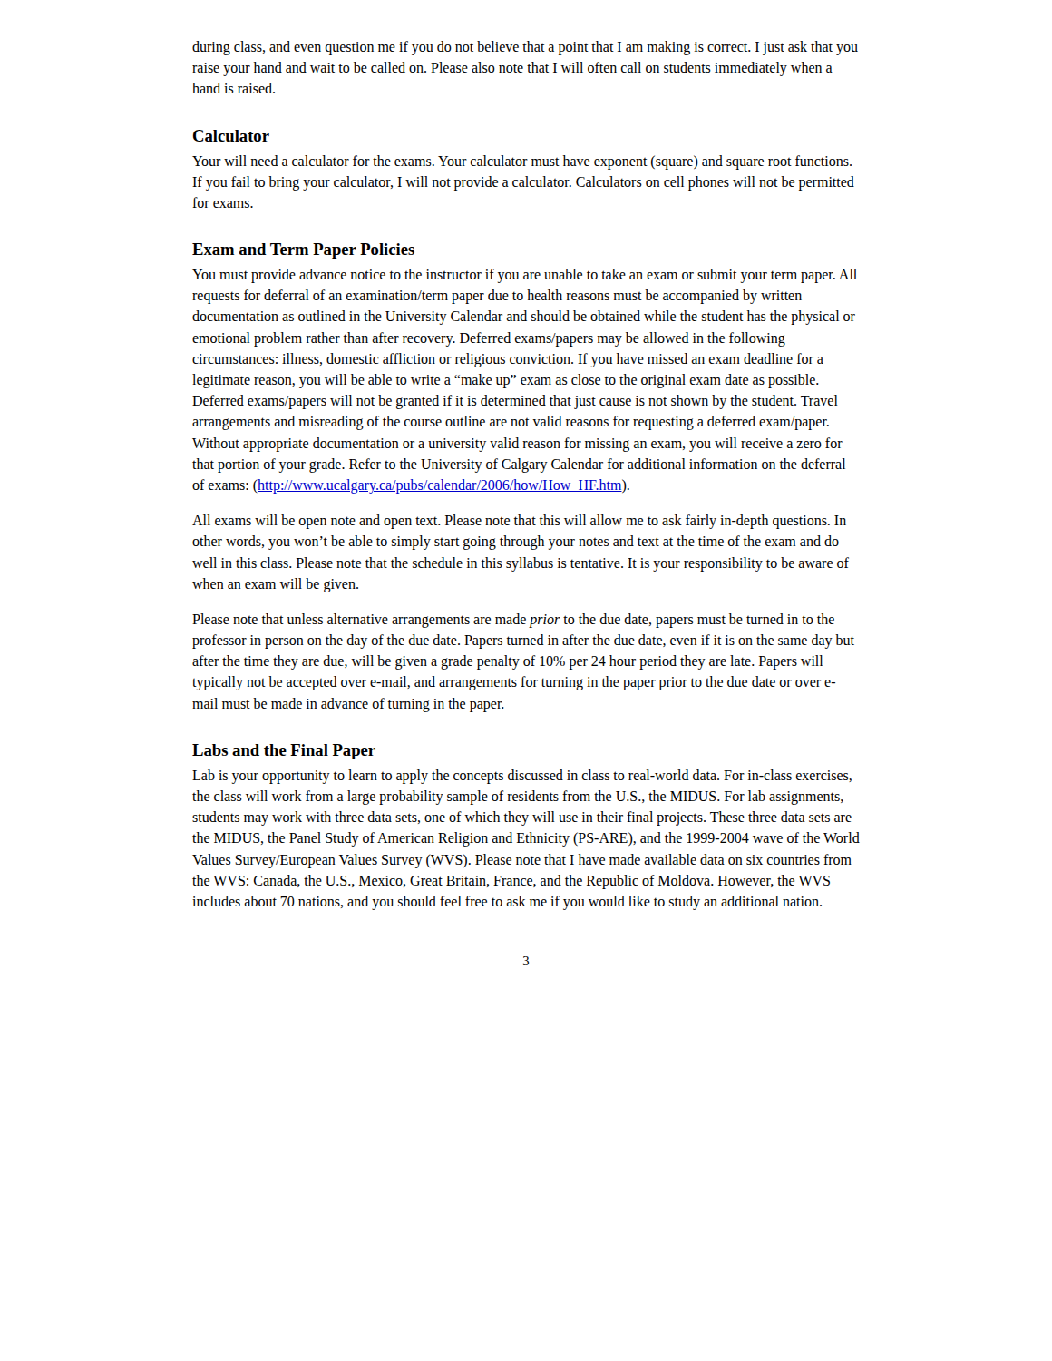during class, and even question me if you do not believe that a point that I am making is correct. I just ask that you raise your hand and wait to be called on. Please also note that I will often call on students immediately when a hand is raised.
Calculator
Your will need a calculator for the exams. Your calculator must have exponent (square) and square root functions. If you fail to bring your calculator, I will not provide a calculator. Calculators on cell phones will not be permitted for exams.
Exam and Term Paper Policies
You must provide advance notice to the instructor if you are unable to take an exam or submit your term paper. All requests for deferral of an examination/term paper due to health reasons must be accompanied by written documentation as outlined in the University Calendar and should be obtained while the student has the physical or emotional problem rather than after recovery. Deferred exams/papers may be allowed in the following circumstances: illness, domestic affliction or religious conviction. If you have missed an exam deadline for a legitimate reason, you will be able to write a “make up” exam as close to the original exam date as possible. Deferred exams/papers will not be granted if it is determined that just cause is not shown by the student. Travel arrangements and misreading of the course outline are not valid reasons for requesting a deferred exam/paper. Without appropriate documentation or a university valid reason for missing an exam, you will receive a zero for that portion of your grade. Refer to the University of Calgary Calendar for additional information on the deferral of exams: (http://www.ucalgary.ca/pubs/calendar/2006/how/How_HF.htm).
All exams will be open note and open text. Please note that this will allow me to ask fairly in-depth questions. In other words, you won’t be able to simply start going through your notes and text at the time of the exam and do well in this class. Please note that the schedule in this syllabus is tentative. It is your responsibility to be aware of when an exam will be given.
Please note that unless alternative arrangements are made prior to the due date, papers must be turned in to the professor in person on the day of the due date. Papers turned in after the due date, even if it is on the same day but after the time they are due, will be given a grade penalty of 10% per 24 hour period they are late. Papers will typically not be accepted over e-mail, and arrangements for turning in the paper prior to the due date or over e-mail must be made in advance of turning in the paper.
Labs and the Final Paper
Lab is your opportunity to learn to apply the concepts discussed in class to real-world data. For in-class exercises, the class will work from a large probability sample of residents from the U.S., the MIDUS. For lab assignments, students may work with three data sets, one of which they will use in their final projects. These three data sets are the MIDUS, the Panel Study of American Religion and Ethnicity (PS-ARE), and the 1999-2004 wave of the World Values Survey/European Values Survey (WVS). Please note that I have made available data on six countries from the WVS: Canada, the U.S., Mexico, Great Britain, France, and the Republic of Moldova. However, the WVS includes about 70 nations, and you should feel free to ask me if you would like to study an additional nation.
3